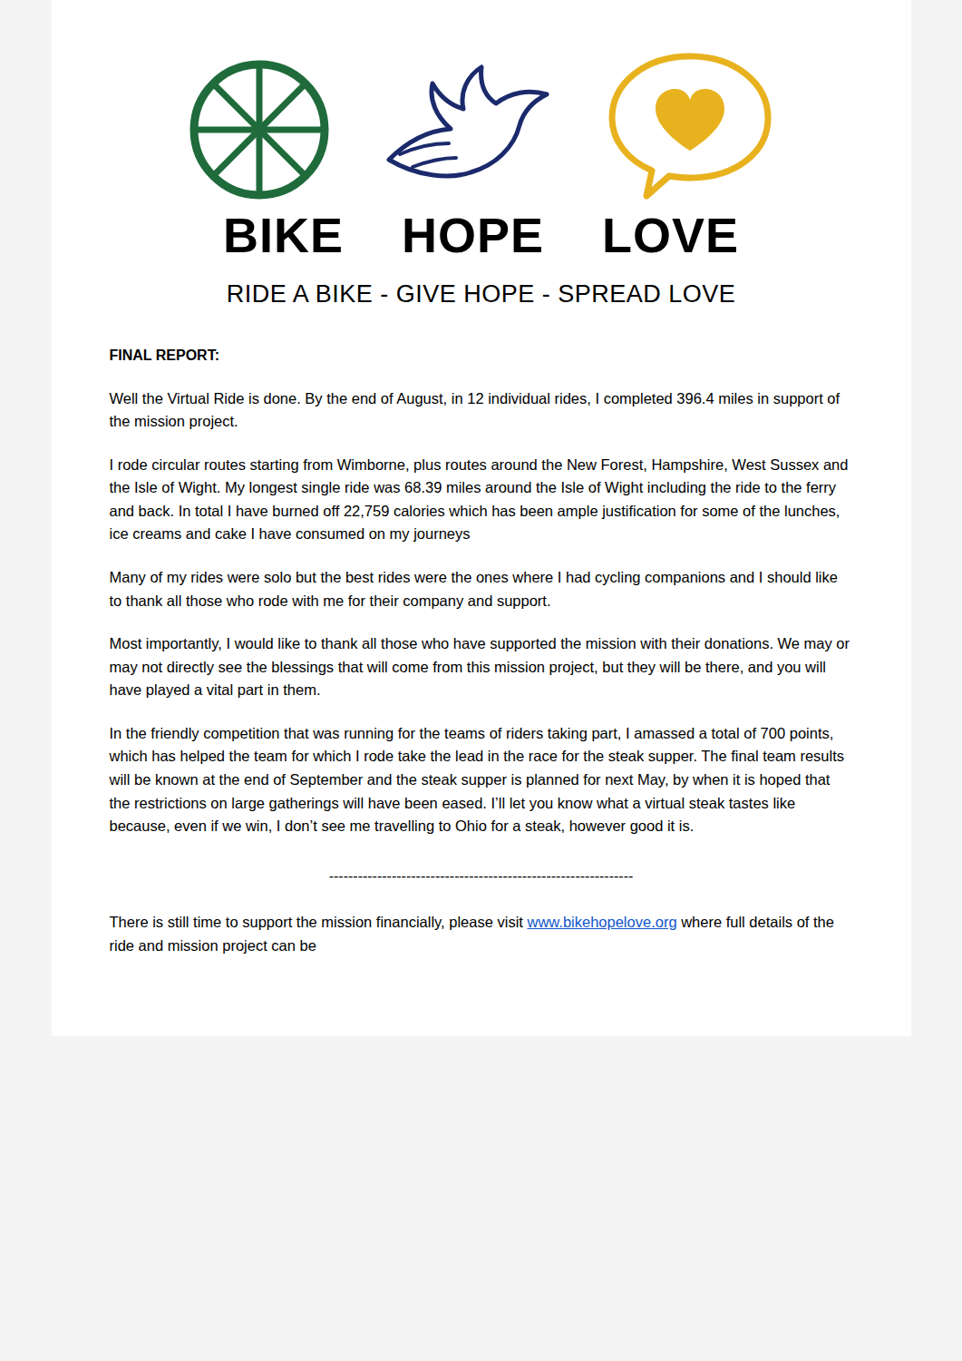BIKE HOPE LOVE
RIDE A BIKE - GIVE HOPE - SPREAD LOVE
FINAL REPORT:
Well the Virtual Ride is done. By the end of August, in 12 individual rides, I completed 396.4 miles in support of the mission project.
I rode circular routes starting from Wimborne, plus routes around the New Forest, Hampshire, West Sussex and the Isle of Wight. My longest single ride was 68.39 miles around the Isle of Wight including the ride to the ferry and back. In total I have burned off 22,759 calories which has been ample justification for some of the lunches, ice creams and cake I have consumed on my journeys
Many of my rides were solo but the best rides were the ones where I had cycling companions and I should like to thank all those who rode with me for their company and support.
Most importantly, I would like to thank all those who have supported the mission with their donations. We may or may not directly see the blessings that will come from this mission project, but they will be there, and you will have played a vital part in them.
In the friendly competition that was running for the teams of riders taking part, I amassed a total of 700 points, which has helped the team for which I rode take the lead in the race for the steak supper. The final team results will be known at the end of September and the steak supper is planned for next May, by when it is hoped that the restrictions on large gatherings will have been eased. I’ll let you know what a virtual steak tastes like because, even if we win, I don’t see me travelling to Ohio for a steak, however good it is.
---------------------------------------------------------------
There is still time to support the mission financially, please visit www.bikehopelove.org where full details of the ride and mission project can be